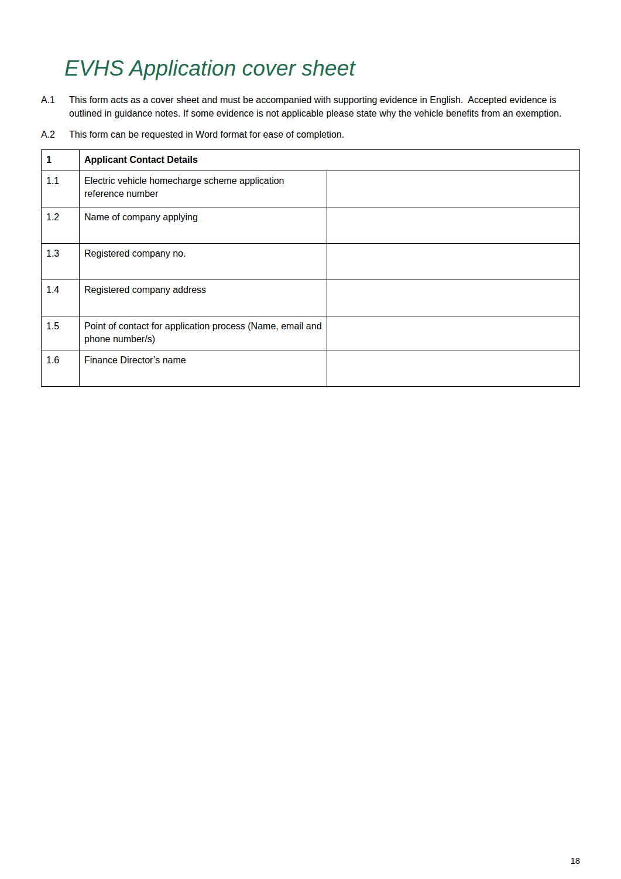EVHS Application cover sheet
A.1
This form acts as a cover sheet and must be accompanied with supporting evidence in English. Accepted evidence is outlined in guidance notes. If some evidence is not applicable please state why the vehicle benefits from an exemption.
A.2
This form can be requested in Word format for ease of completion.
| 1 | Applicant Contact Details |
| 1.1 | Electric vehicle homecharge scheme application reference number | |
| 1.2 | Name of company applying | |
| 1.3 | Registered company no. | |
| 1.4 | Registered company address | |
| 1.5 | Point of contact for application process (Name, email and phone number/s) | |
| 1.6 | Finance Director’s name | |
18